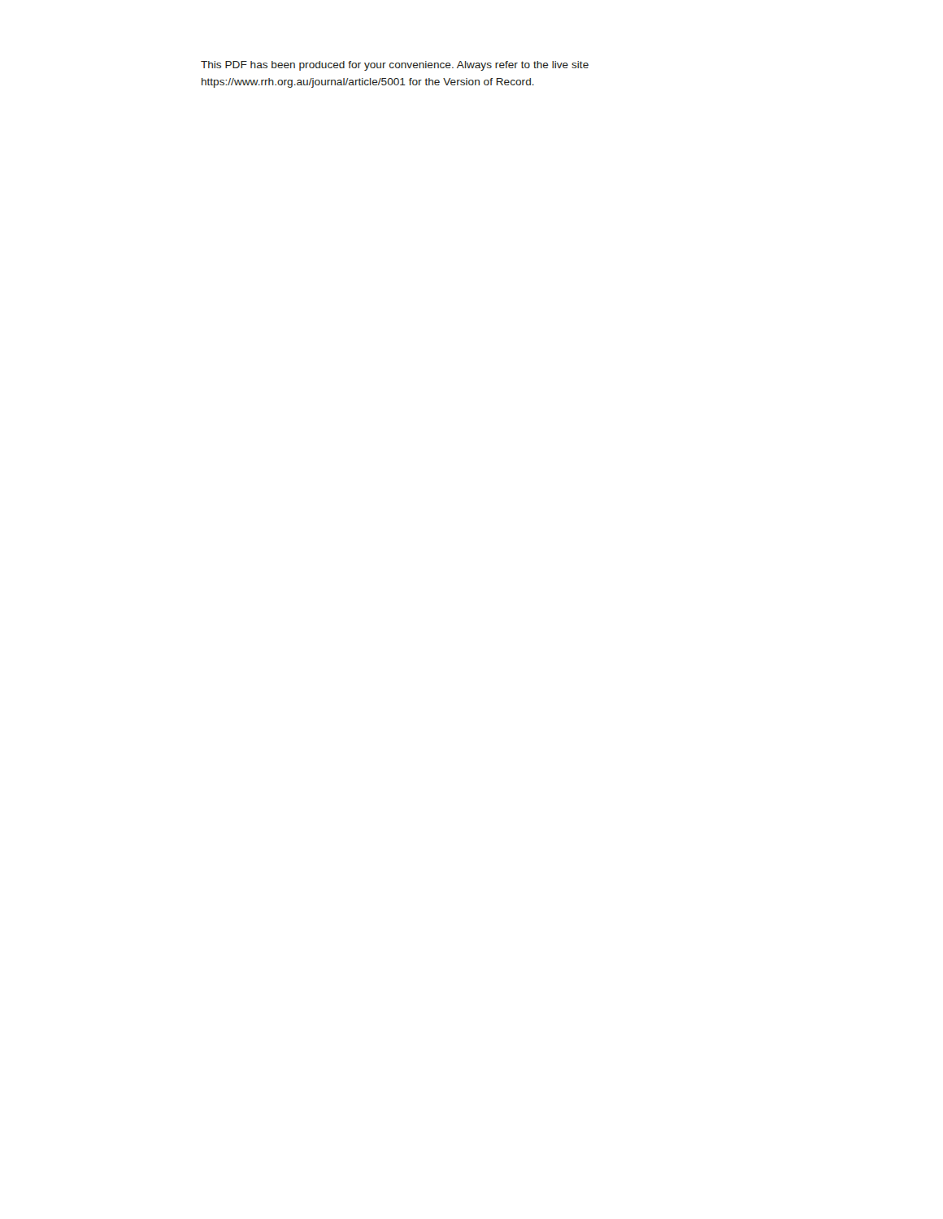This PDF has been produced for your convenience. Always refer to the live site https://www.rrh.org.au/journal/article/5001 for the Version of Record.